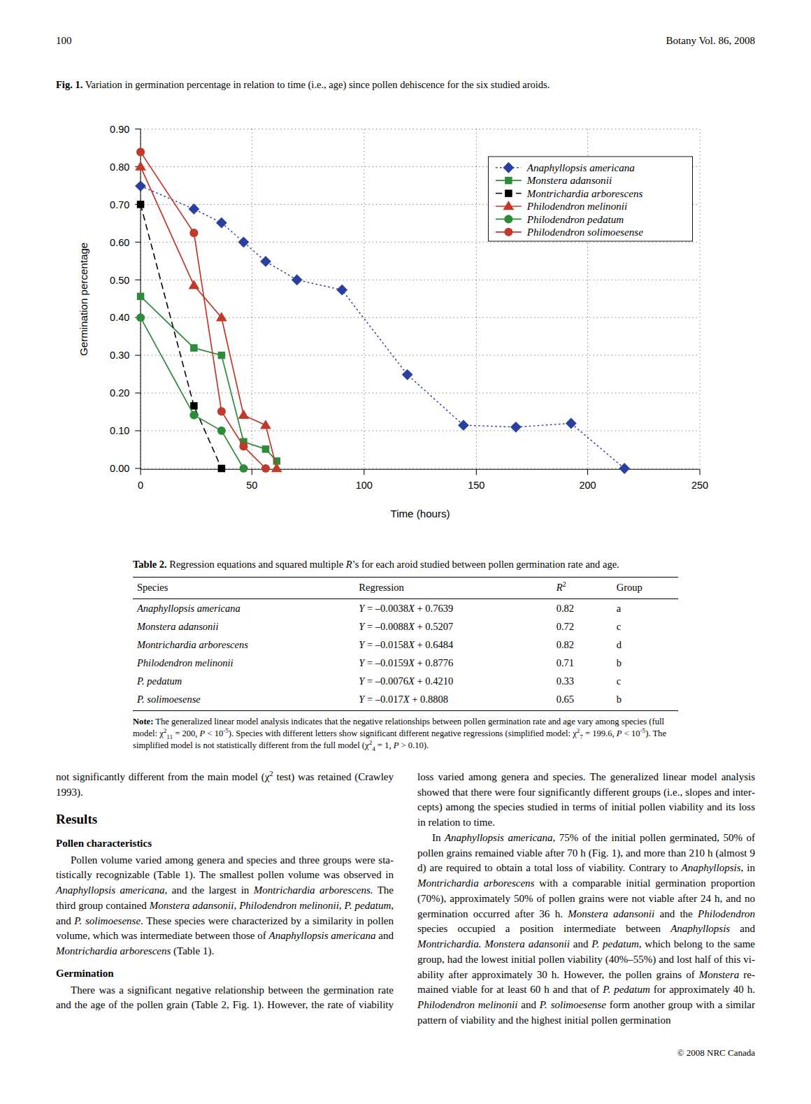100 Botany Vol. 86, 2008
Fig. 1. Variation in germination percentage in relation to time (i.e., age) since pollen dehiscence for the six studied aroids.
Germination percentage Time (hours) 0.90 0.80 0.70 0.60 0.50 0.40 0.30 0.20 0.10 0.00 0 50 100 150 200 250 Anaphyllopsis americana Monstera adansonii Montrichardia arborescens Philodendron melinonii Philodendron pedatum Philodendron solimoesense
Table 2. Regression equations and squared multiple R’s for each aroid studied between pollen germination rate and age.
| Species | Regression | R 2 | Group |
| --- | --- | --- | --- |
| Anaphyllopsis americana | Y = –0.0038 X + 0.7639 | 0.82 | a |
| Monstera adansonii | Y = –0.0088 X + 0.5207 | 0.72 | c |
| Montrichardia arborescens | Y = –0.0158 X + 0.6484 | 0.82 | d |
| Philodendron melinonii | Y = –0.0159 X + 0.8776 | 0.71 | b |
| P. pedatum | Y = –0.0076 X + 0.4210 | 0.33 | c |
| P. solimoesense | Y = –0.017 X + 0.8808 | 0.65 | b |
Note: The generalized linear model analysis indicates that the negative relationships between pollen germination rate and age vary among species (full model: χ211 = 200, P < 10-5). Species with different letters show significant different negative regressions (simplified model: χ27 = 199.6, P < 10-5). The simplified model is not statistically different from the full model (χ24 = 1, P > 0.10).
not significantly different from the main model (χ2 test) was retained (Crawley 1993).
Results
Pollen characteristics
Pollen volume varied among genera and species and three groups were statistically recognizable (Table 1). The smallest pollen volume was observed in Anaphyllopsis americana, and the largest in Montrichardia arborescens. The third group contained Monstera adansonii, Philodendron melinonii, P. pedatum, and P. solimoesense. These species were characterized by a similarity in pollen volume, which was intermediate between those of Anaphyllopsis americana and Montrichardia arborescens (Table 1).
Germination
There was a significant negative relationship between the germination rate and the age of the pollen grain (Table 2, Fig. 1). However, the rate of viability loss varied among genera and species. The generalized linear model analysis showed that there were four significantly different groups (i.e., slopes and intercepts) among the species studied in terms of initial pollen viability and its loss in relation to time.
In Anaphyllopsis americana, 75% of the initial pollen germinated, 50% of pollen grains remained viable after 70 h (Fig. 1), and more than 210 h (almost 9 d) are required to obtain a total loss of viability. Contrary to Anaphyllopsis, in Montrichardia arborescens with a comparable initial germination proportion (70%), approximately 50% of pollen grains were not viable after 24 h, and no germination occurred after 36 h. Monstera adansonii and the Philodendron species occupied a position intermediate between Anaphyllopsis and Montrichardia. Monstera adansonii and P. pedatum, which belong to the same group, had the lowest initial pollen viability (40%–55%) and lost half of this viability after approximately 30 h. However, the pollen grains of Monstera remained viable for at least 60 h and that of P. pedatum for approximately 40 h. Philodendron melinonii and P. solimoesense form another group with a similar pattern of viability and the highest initial pollen germination
© 2008 NRC Canada